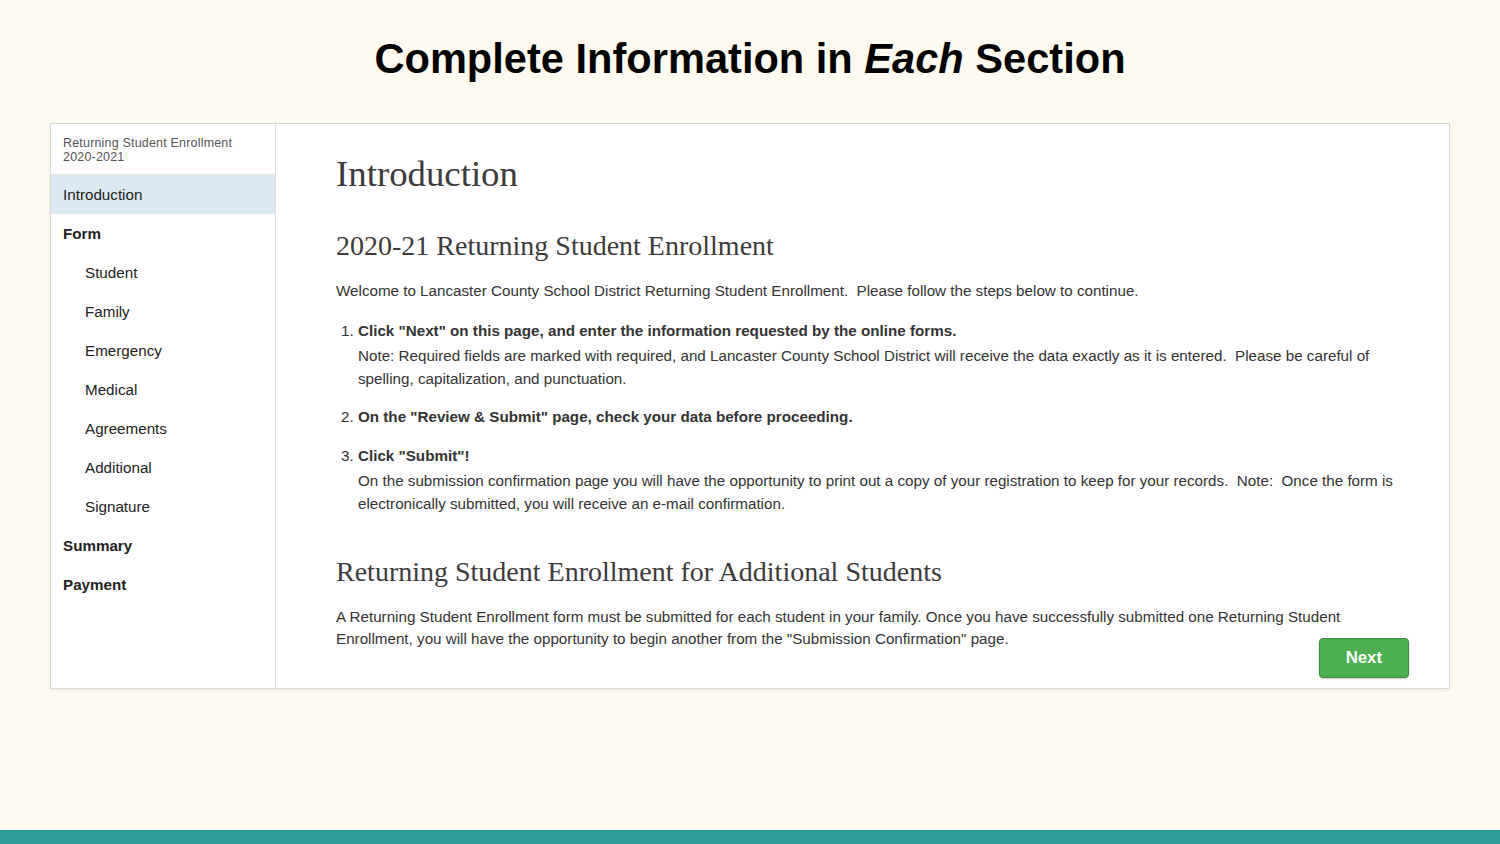Complete Information in Each Section
Returning Student Enrollment 2020-2021
Introduction
Form
Student
Family
Emergency
Medical
Agreements
Additional
Signature
Summary
Payment
Introduction
2020-21 Returning Student Enrollment
Welcome to Lancaster County School District Returning Student Enrollment. Please follow the steps below to continue.
Click "Next" on this page, and enter the information requested by the online forms. Note: Required fields are marked with required, and Lancaster County School District will receive the data exactly as it is entered. Please be careful of spelling, capitalization, and punctuation.
On the "Review & Submit" page, check your data before proceeding.
Click "Submit"! On the submission confirmation page you will have the opportunity to print out a copy of your registration to keep for your records. Note: Once the form is electronically submitted, you will receive an e-mail confirmation.
Returning Student Enrollment for Additional Students
A Returning Student Enrollment form must be submitted for each student in your family. Once you have successfully submitted one Returning Student Enrollment, you will have the opportunity to begin another from the "Submission Confirmation" page.
Next